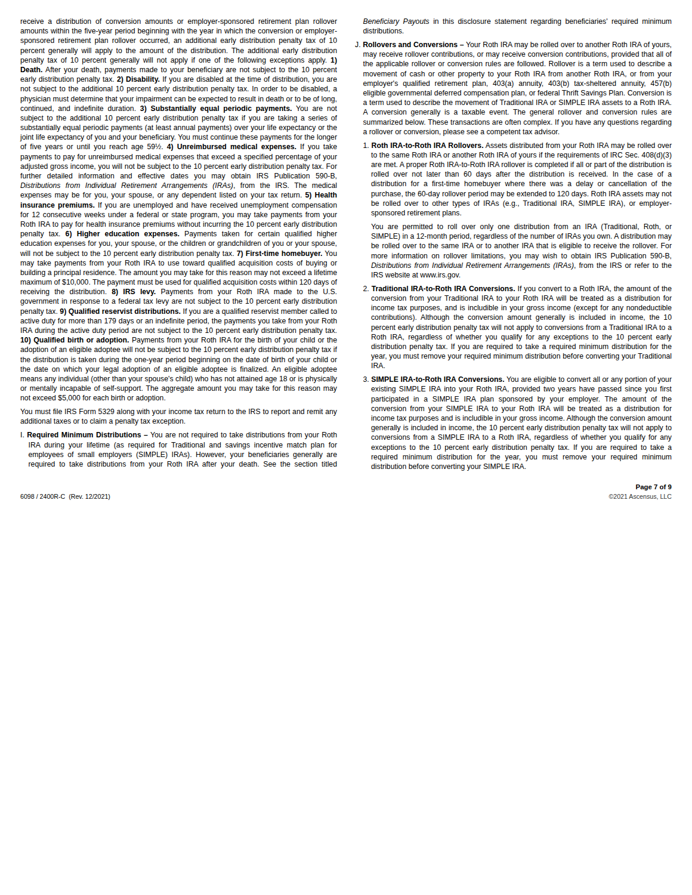receive a distribution of conversion amounts or employer-sponsored retirement plan rollover amounts within the five-year period beginning with the year in which the conversion or employer-sponsored retirement plan rollover occurred, an additional early distribution penalty tax of 10 percent generally will apply to the amount of the distribution. The additional early distribution penalty tax of 10 percent generally will not apply if one of the following exceptions apply. 1) Death. After your death, payments made to your beneficiary are not subject to the 10 percent early distribution penalty tax. 2) Disability. If you are disabled at the time of distribution, you are not subject to the additional 10 percent early distribution penalty tax. In order to be disabled, a physician must determine that your impairment can be expected to result in death or to be of long, continued, and indefinite duration. 3) Substantially equal periodic payments. You are not subject to the additional 10 percent early distribution penalty tax if you are taking a series of substantially equal periodic payments (at least annual payments) over your life expectancy or the joint life expectancy of you and your beneficiary. You must continue these payments for the longer of five years or until you reach age 59½. 4) Unreimbursed medical expenses. If you take payments to pay for unreimbursed medical expenses that exceed a specified percentage of your adjusted gross income, you will not be subject to the 10 percent early distribution penalty tax. For further detailed information and effective dates you may obtain IRS Publication 590-B, Distributions from Individual Retirement Arrangements (IRAs), from the IRS. The medical expenses may be for you, your spouse, or any dependent listed on your tax return. 5) Health insurance premiums. If you are unemployed and have received unemployment compensation for 12 consecutive weeks under a federal or state program, you may take payments from your Roth IRA to pay for health insurance premiums without incurring the 10 percent early distribution penalty tax. 6) Higher education expenses. Payments taken for certain qualified higher education expenses for you, your spouse, or the children or grandchildren of you or your spouse, will not be subject to the 10 percent early distribution penalty tax. 7) First-time homebuyer. You may take payments from your Roth IRA to use toward qualified acquisition costs of buying or building a principal residence. The amount you may take for this reason may not exceed a lifetime maximum of $10,000. The payment must be used for qualified acquisition costs within 120 days of receiving the distribution. 8) IRS levy. Payments from your Roth IRA made to the U.S. government in response to a federal tax levy are not subject to the 10 percent early distribution penalty tax. 9) Qualified reservist distributions. If you are a qualified reservist member called to active duty for more than 179 days or an indefinite period, the payments you take from your Roth IRA during the active duty period are not subject to the 10 percent early distribution penalty tax. 10) Qualified birth or adoption. Payments from your Roth IRA for the birth of your child or the adoption of an eligible adoptee will not be subject to the 10 percent early distribution penalty tax if the distribution is taken during the one-year period beginning on the date of birth of your child or the date on which your legal adoption of an eligible adoptee is finalized. An eligible adoptee means any individual (other than your spouse's child) who has not attained age 18 or is physically or mentally incapable of self-support. The aggregate amount you may take for this reason may not exceed $5,000 for each birth or adoption.
You must file IRS Form 5329 along with your income tax return to the IRS to report and remit any additional taxes or to claim a penalty tax exception.
I. Required Minimum Distributions – You are not required to take distributions from your Roth IRA during your lifetime (as required for Traditional and savings incentive match plan for employees of small employers (SIMPLE) IRAs). However, your beneficiaries generally are required to take distributions from your Roth IRA after your death. See the section titled Beneficiary Payouts in this disclosure statement regarding beneficiaries' required minimum distributions.
J. Rollovers and Conversions – Your Roth IRA may be rolled over to another Roth IRA of yours, may receive rollover contributions, or may receive conversion contributions, provided that all of the applicable rollover or conversion rules are followed. Rollover is a term used to describe a movement of cash or other property to your Roth IRA from another Roth IRA, or from your employer's qualified retirement plan, 403(a) annuity, 403(b) tax-sheltered annuity, 457(b) eligible governmental deferred compensation plan, or federal Thrift Savings Plan. Conversion is a term used to describe the movement of Traditional IRA or SIMPLE IRA assets to a Roth IRA. A conversion generally is a taxable event. The general rollover and conversion rules are summarized below. These transactions are often complex. If you have any questions regarding a rollover or conversion, please see a competent tax advisor.
1. Roth IRA-to-Roth IRA Rollovers. Assets distributed from your Roth IRA may be rolled over to the same Roth IRA or another Roth IRA of yours if the requirements of IRC Sec. 408(d)(3) are met. A proper Roth IRA-to-Roth IRA rollover is completed if all or part of the distribution is rolled over not later than 60 days after the distribution is received. In the case of a distribution for a first-time homebuyer where there was a delay or cancellation of the purchase, the 60-day rollover period may be extended to 120 days. Roth IRA assets may not be rolled over to other types of IRAs (e.g., Traditional IRA, SIMPLE IRA), or employer-sponsored retirement plans.
You are permitted to roll over only one distribution from an IRA (Traditional, Roth, or SIMPLE) in a 12-month period, regardless of the number of IRAs you own. A distribution may be rolled over to the same IRA or to another IRA that is eligible to receive the rollover. For more information on rollover limitations, you may wish to obtain IRS Publication 590-B, Distributions from Individual Retirement Arrangements (IRAs), from the IRS or refer to the IRS website at www.irs.gov.
2. Traditional IRA-to-Roth IRA Conversions. If you convert to a Roth IRA, the amount of the conversion from your Traditional IRA to your Roth IRA will be treated as a distribution for income tax purposes, and is includible in your gross income (except for any nondeductible contributions). Although the conversion amount generally is included in income, the 10 percent early distribution penalty tax will not apply to conversions from a Traditional IRA to a Roth IRA, regardless of whether you qualify for any exceptions to the 10 percent early distribution penalty tax. If you are required to take a required minimum distribution for the year, you must remove your required minimum distribution before converting your Traditional IRA.
3. SIMPLE IRA-to-Roth IRA Conversions. You are eligible to convert all or any portion of your existing SIMPLE IRA into your Roth IRA, provided two years have passed since you first participated in a SIMPLE IRA plan sponsored by your employer. The amount of the conversion from your SIMPLE IRA to your Roth IRA will be treated as a distribution for income tax purposes and is includible in your gross income. Although the conversion amount generally is included in income, the 10 percent early distribution penalty tax will not apply to conversions from a SIMPLE IRA to a Roth IRA, regardless of whether you qualify for any exceptions to the 10 percent early distribution penalty tax. If you are required to take a required minimum distribution for the year, you must remove your required minimum distribution before converting your SIMPLE IRA.
6098 / 2400R-C (Rev. 12/2021)
Page 7 of 9
©2021 Ascensus, LLC